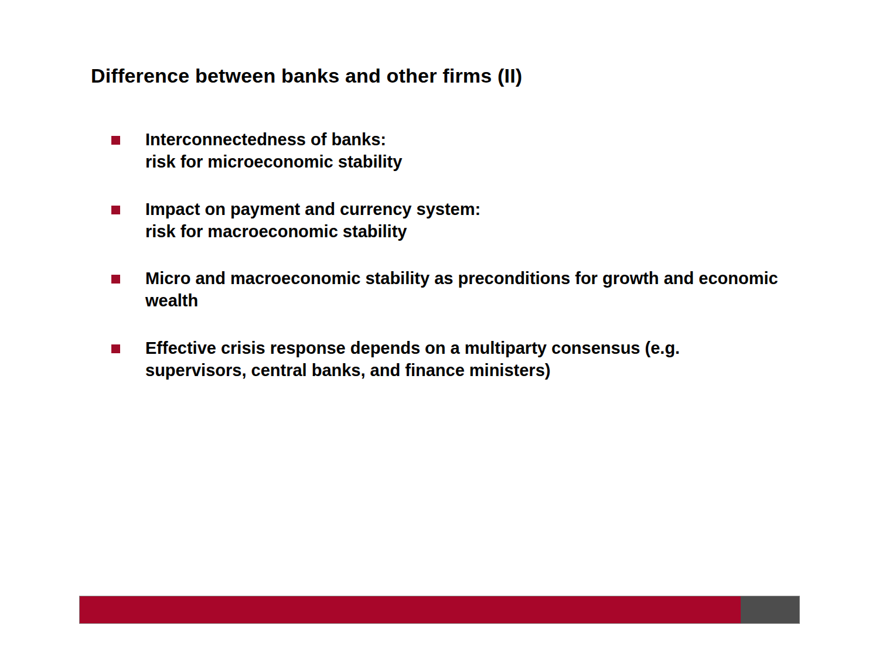Difference between banks and other firms (II)
Interconnectedness of banks:
risk for microeconomic stability
Impact on payment and currency system:
risk for macroeconomic stability
Micro and macroeconomic stability as preconditions for growth and economic wealth
Effective crisis response depends on a multiparty consensus (e.g. supervisors, central banks, and finance ministers)